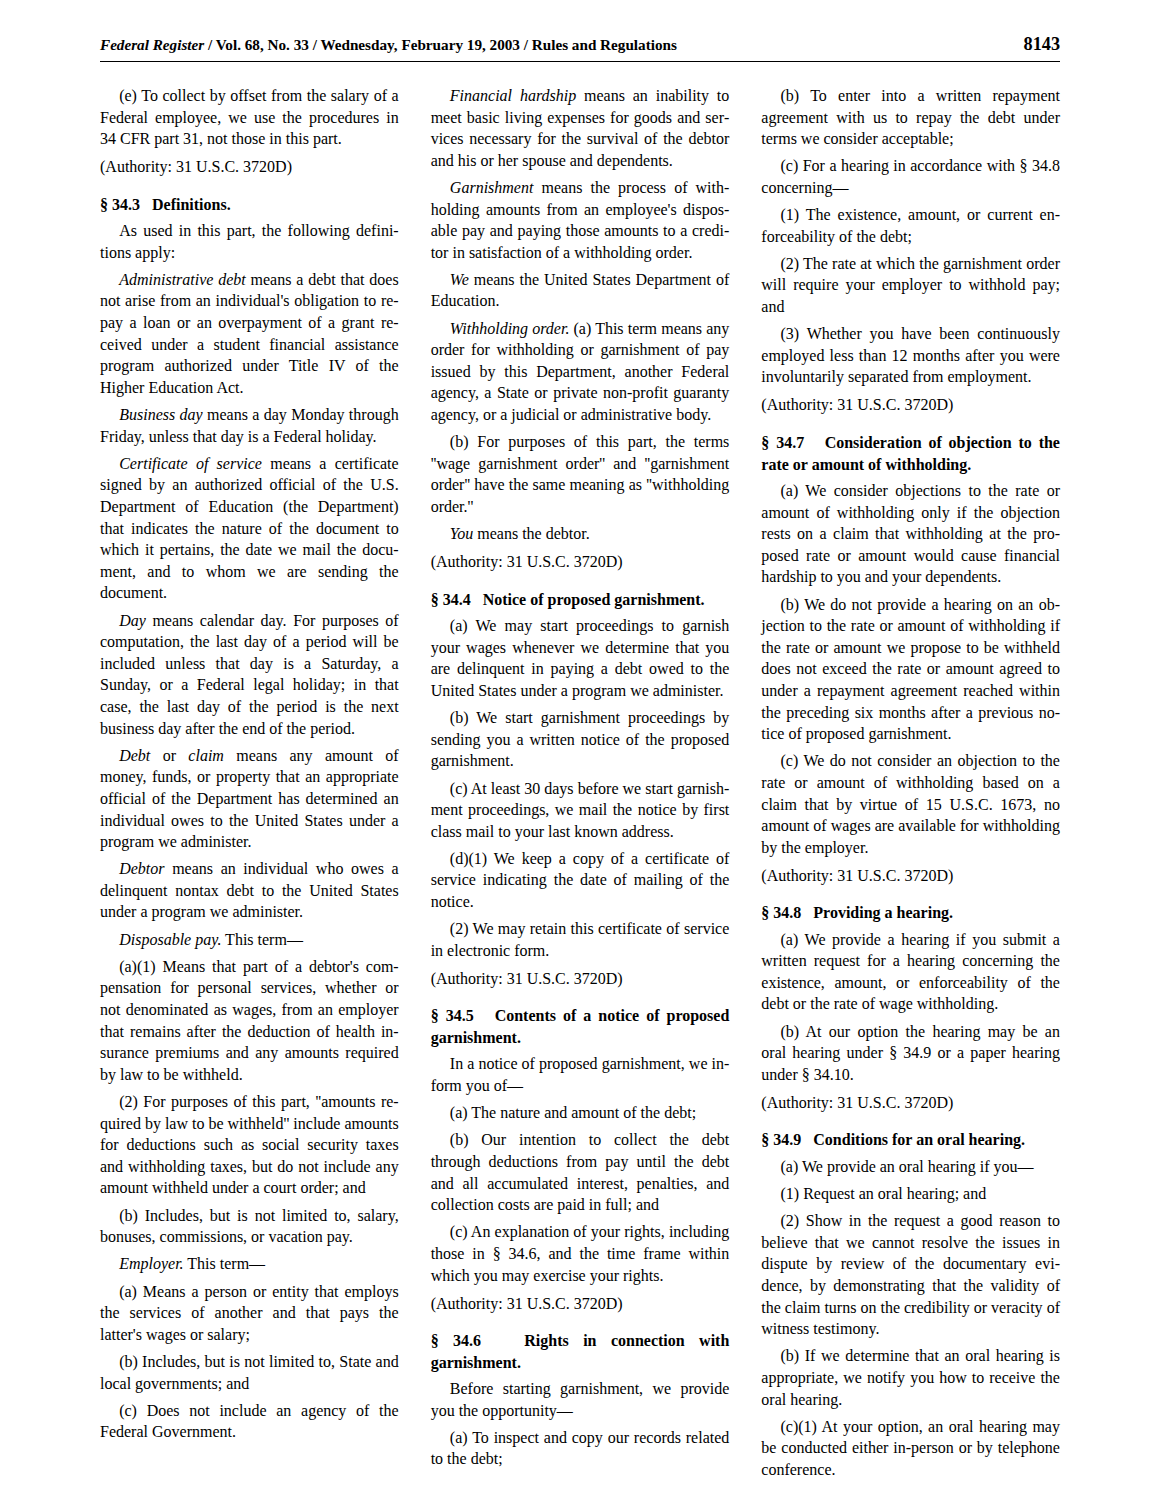Federal Register / Vol. 68, No. 33 / Wednesday, February 19, 2003 / Rules and Regulations 8143
(e) To collect by offset from the salary of a Federal employee, we use the procedures in 34 CFR part 31, not those in this part.
(Authority: 31 U.S.C. 3720D)
§ 34.3 Definitions.
As used in this part, the following definitions apply:
Administrative debt means a debt that does not arise from an individual's obligation to repay a loan or an overpayment of a grant received under a student financial assistance program authorized under Title IV of the Higher Education Act.
Business day means a day Monday through Friday, unless that day is a Federal holiday.
Certificate of service means a certificate signed by an authorized official of the U.S. Department of Education (the Department) that indicates the nature of the document to which it pertains, the date we mail the document, and to whom we are sending the document.
Day means calendar day. For purposes of computation, the last day of a period will be included unless that day is a Saturday, a Sunday, or a Federal legal holiday; in that case, the last day of the period is the next business day after the end of the period.
Debt or claim means any amount of money, funds, or property that an appropriate official of the Department has determined an individual owes to the United States under a program we administer.
Debtor means an individual who owes a delinquent nontax debt to the United States under a program we administer.
Disposable pay. This term—
(a)(1) Means that part of a debtor's compensation for personal services, whether or not denominated as wages, from an employer that remains after the deduction of health insurance premiums and any amounts required by law to be withheld.
(2) For purposes of this part, ''amounts required by law to be withheld'' include amounts for deductions such as social security taxes and withholding taxes, but do not include any amount withheld under a court order; and
(b) Includes, but is not limited to, salary, bonuses, commissions, or vacation pay.
Employer. This term—
(a) Means a person or entity that employs the services of another and that pays the latter's wages or salary;
(b) Includes, but is not limited to, State and local governments; and
(c) Does not include an agency of the Federal Government.
Financial hardship means an inability to meet basic living expenses for goods and services necessary for the survival of the debtor and his or her spouse and dependents.
Garnishment means the process of withholding amounts from an employee's disposable pay and paying those amounts to a creditor in satisfaction of a withholding order.
We means the United States Department of Education.
Withholding order. (a) This term means any order for withholding or garnishment of pay issued by this Department, another Federal agency, a State or private non-profit guaranty agency, or a judicial or administrative body.
(b) For purposes of this part, the terms ''wage garnishment order'' and ''garnishment order'' have the same meaning as ''withholding order.''
You means the debtor.
(Authority: 31 U.S.C. 3720D)
§ 34.4 Notice of proposed garnishment.
(a) We may start proceedings to garnish your wages whenever we determine that you are delinquent in paying a debt owed to the United States under a program we administer.
(b) We start garnishment proceedings by sending you a written notice of the proposed garnishment.
(c) At least 30 days before we start garnishment proceedings, we mail the notice by first class mail to your last known address.
(d)(1) We keep a copy of a certificate of service indicating the date of mailing of the notice.
(2) We may retain this certificate of service in electronic form.
(Authority: 31 U.S.C. 3720D)
§ 34.5 Contents of a notice of proposed garnishment.
In a notice of proposed garnishment, we inform you of—
(a) The nature and amount of the debt;
(b) Our intention to collect the debt through deductions from pay until the debt and all accumulated interest, penalties, and collection costs are paid in full; and
(c) An explanation of your rights, including those in § 34.6, and the time frame within which you may exercise your rights.
(Authority: 31 U.S.C. 3720D)
§ 34.6 Rights in connection with garnishment.
Before starting garnishment, we provide you the opportunity—
(a) To inspect and copy our records related to the debt;
(b) To enter into a written repayment agreement with us to repay the debt under terms we consider acceptable;
(c) For a hearing in accordance with § 34.8 concerning—
(1) The existence, amount, or current enforceability of the debt;
(2) The rate at which the garnishment order will require your employer to withhold pay; and
(3) Whether you have been continuously employed less than 12 months after you were involuntarily separated from employment.
(Authority: 31 U.S.C. 3720D)
§ 34.7 Consideration of objection to the rate or amount of withholding.
(a) We consider objections to the rate or amount of withholding only if the objection rests on a claim that withholding at the proposed rate or amount would cause financial hardship to you and your dependents.
(b) We do not provide a hearing on an objection to the rate or amount of withholding if the rate or amount we propose to be withheld does not exceed the rate or amount agreed to under a repayment agreement reached within the preceding six months after a previous notice of proposed garnishment.
(c) We do not consider an objection to the rate or amount of withholding based on a claim that by virtue of 15 U.S.C. 1673, no amount of wages are available for withholding by the employer.
(Authority: 31 U.S.C. 3720D)
§ 34.8 Providing a hearing.
(a) We provide a hearing if you submit a written request for a hearing concerning the existence, amount, or enforceability of the debt or the rate of wage withholding.
(b) At our option the hearing may be an oral hearing under § 34.9 or a paper hearing under § 34.10.
(Authority: 31 U.S.C. 3720D)
§ 34.9 Conditions for an oral hearing.
(a) We provide an oral hearing if you—
(1) Request an oral hearing; and
(2) Show in the request a good reason to believe that we cannot resolve the issues in dispute by review of the documentary evidence, by demonstrating that the validity of the claim turns on the credibility or veracity of witness testimony.
(b) If we determine that an oral hearing is appropriate, we notify you how to receive the oral hearing.
(c)(1) At your option, an oral hearing may be conducted either in-person or by telephone conference.